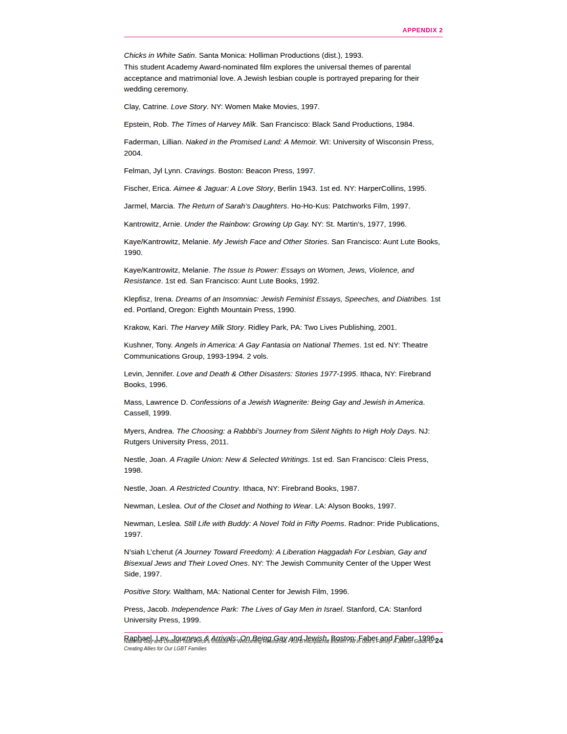APPENDIX 2
Chicks in White Satin. Santa Monica: Holliman Productions (dist.), 1993.
This student Academy Award-nominated film explores the universal themes of parental acceptance and matrimonial love. A Jewish lesbian couple is portrayed preparing for their wedding ceremony.
Clay, Catrine. Love Story. NY: Women Make Movies, 1997.
Epstein, Rob. The Times of Harvey Milk. San Francisco: Black Sand Productions, 1984.
Faderman, Lillian. Naked in the Promised Land: A Memoir. WI: University of Wisconsin Press, 2004.
Felman, Jyl Lynn. Cravings. Boston: Beacon Press, 1997.
Fischer, Erica. Aimee & Jaguar: A Love Story, Berlin 1943. 1st ed. NY: HarperCollins, 1995.
Jarmel, Marcia. The Return of Sarah’s Daughters. Ho-Ho-Kus: Patchworks Film, 1997.
Kantrowitz, Arnie. Under the Rainbow: Growing Up Gay. NY: St. Martin’s, 1977, 1996.
Kaye/Kantrowitz, Melanie. My Jewish Face and Other Stories. San Francisco: Aunt Lute Books, 1990.
Kaye/Kantrowitz, Melanie. The Issue Is Power: Essays on Women, Jews, Violence, and Resistance. 1st ed. San Francisco: Aunt Lute Books, 1992.
Klepfisz, Irena. Dreams of an Insomniac: Jewish Feminist Essays, Speeches, and Diatribes. 1st ed. Portland, Oregon: Eighth Mountain Press, 1990.
Krakow, Kari. The Harvey Milk Story. Ridley Park, PA: Two Lives Publishing, 2001.
Kushner, Tony. Angels in America: A Gay Fantasia on National Themes. 1st ed. NY: Theatre Communications Group, 1993-1994. 2 vols.
Levin, Jennifer. Love and Death & Other Disasters: Stories 1977-1995. Ithaca, NY: Firebrand Books, 1996.
Mass, Lawrence D. Confessions of a Jewish Wagnerite: Being Gay and Jewish in America. Cassell, 1999.
Myers, Andrea. The Choosing: a Rabbbi’s Journey from Silent Nights to High Holy Days. NJ: Rutgers University Press, 2011.
Nestle, Joan. A Fragile Union: New & Selected Writings. 1st ed. San Francisco: Cleis Press, 1998.
Nestle, Joan. A Restricted Country. Ithaca, NY: Firebrand Books, 1987.
Newman, Leslea. Out of the Closet and Nothing to Wear. LA: Alyson Books, 1997.
Newman, Leslea. Still Life with Buddy: A Novel Told in Fifty Poems. Radnor: Pride Publications, 1997.
N’siah L’cherut (A Journey Toward Freedom): A Liberation Haggadah For Lesbian, Gay and Bisexual Jews and Their Loved Ones. NY: The Jewish Community Center of the Upper West Side, 1997.
Positive Story. Waltham, MA: National Center for Jewish Film, 1996.
Press, Jacob. Independence Park: The Lives of Gay Men in Israel. Stanford, CA: Stanford University Press, 1999.
Raphael, Lev. Journeys & Arrivals: On Being Gay and Jewish. Boston: Faber and Faber, 1996.
National Gay and Lesbian Task Force’s Institute for Welcoming Resources • Kol B’michpachat Elohim / All in God’s Family: A Jewish Guide to Creating Allies for Our LGBT Families 24